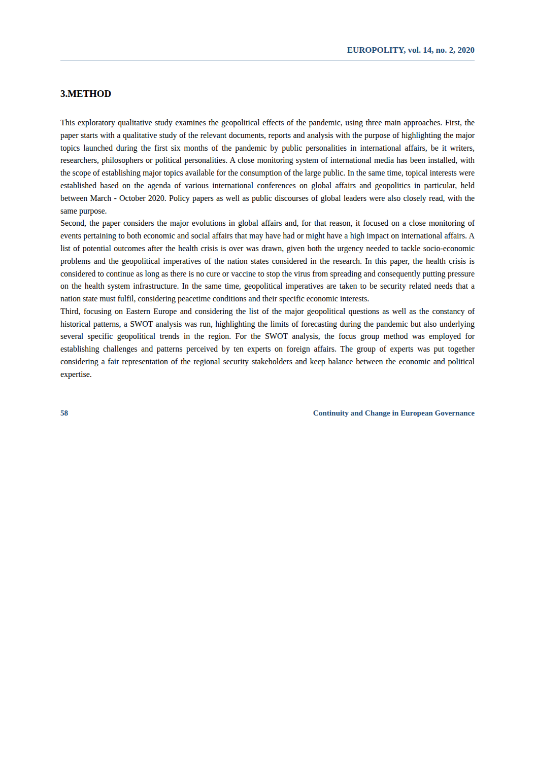EUROPOLITY, vol. 14, no. 2, 2020
3.METHOD
This exploratory qualitative study examines the geopolitical effects of the pandemic, using three main approaches. First, the paper starts with a qualitative study of the relevant documents, reports and analysis with the purpose of highlighting the major topics launched during the first six months of the pandemic by public personalities in international affairs, be it writers, researchers, philosophers or political personalities. A close monitoring system of international media has been installed, with the scope of establishing major topics available for the consumption of the large public. In the same time, topical interests were established based on the agenda of various international conferences on global affairs and geopolitics in particular, held between March - October 2020. Policy papers as well as public discourses of global leaders were also closely read, with the same purpose.
Second, the paper considers the major evolutions in global affairs and, for that reason, it focused on a close monitoring of events pertaining to both economic and social affairs that may have had or might have a high impact on international affairs. A list of potential outcomes after the health crisis is over was drawn, given both the urgency needed to tackle socio-economic problems and the geopolitical imperatives of the nation states considered in the research. In this paper, the health crisis is considered to continue as long as there is no cure or vaccine to stop the virus from spreading and consequently putting pressure on the health system infrastructure. In the same time, geopolitical imperatives are taken to be security related needs that a nation state must fulfil, considering peacetime conditions and their specific economic interests.
Third, focusing on Eastern Europe and considering the list of the major geopolitical questions as well as the constancy of historical patterns, a SWOT analysis was run, highlighting the limits of forecasting during the pandemic but also underlying several specific geopolitical trends in the region. For the SWOT analysis, the focus group method was employed for establishing challenges and patterns perceived by ten experts on foreign affairs. The group of experts was put together considering a fair representation of the regional security stakeholders and keep balance between the economic and political expertise.
58 Continuity and Change in European Governance